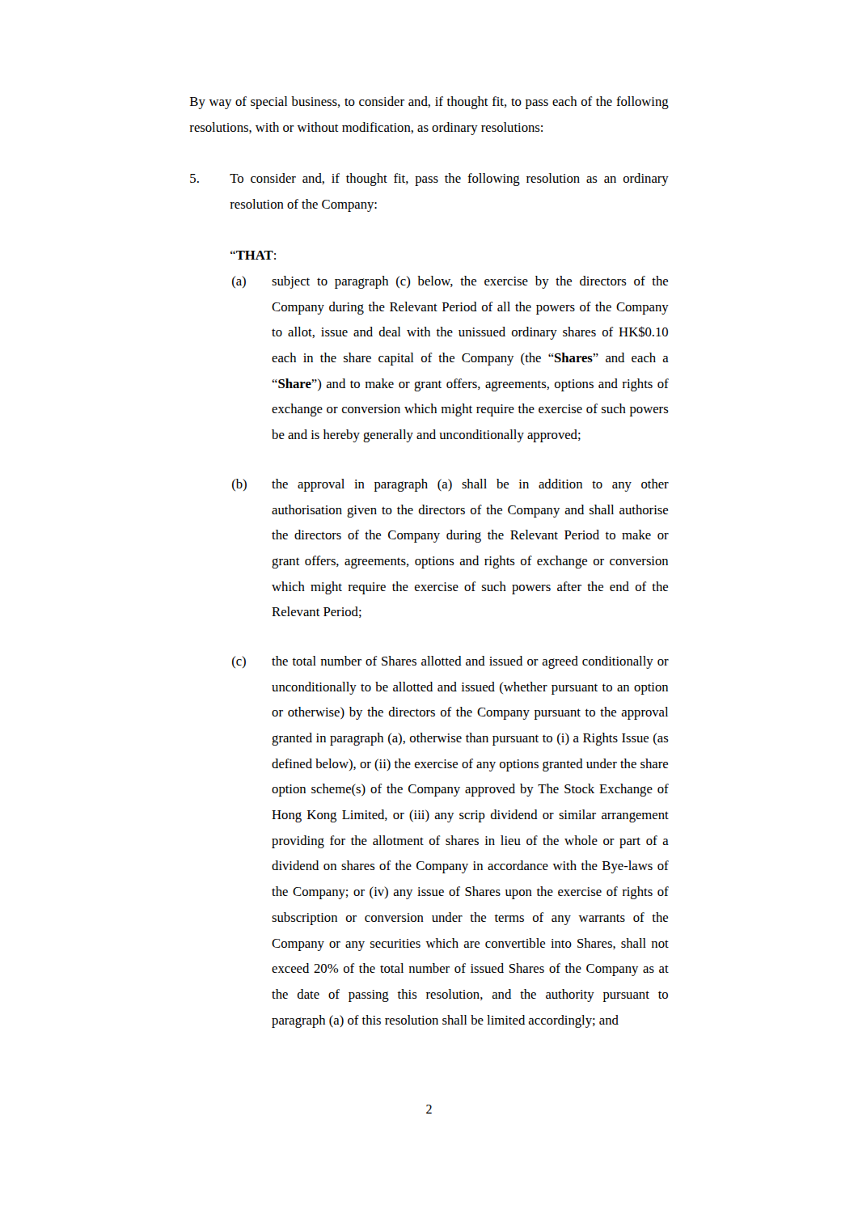By way of special business, to consider and, if thought fit, to pass each of the following resolutions, with or without modification, as ordinary resolutions:
5.
To consider and, if thought fit, pass the following resolution as an ordinary resolution of the Company:
“THAT:
(a)
subject to paragraph (c) below, the exercise by the directors of the Company during the Relevant Period of all the powers of the Company to allot, issue and deal with the unissued ordinary shares of HK$0.10 each in the share capital of the Company (the “Shares” and each a “Share”) and to make or grant offers, agreements, options and rights of exchange or conversion which might require the exercise of such powers be and is hereby generally and unconditionally approved;
(b)
the approval in paragraph (a) shall be in addition to any other authorisation given to the directors of the Company and shall authorise the directors of the Company during the Relevant Period to make or grant offers, agreements, options and rights of exchange or conversion which might require the exercise of such powers after the end of the Relevant Period;
(c)
the total number of Shares allotted and issued or agreed conditionally or unconditionally to be allotted and issued (whether pursuant to an option or otherwise) by the directors of the Company pursuant to the approval granted in paragraph (a), otherwise than pursuant to (i) a Rights Issue (as defined below), or (ii) the exercise of any options granted under the share option scheme(s) of the Company approved by The Stock Exchange of Hong Kong Limited, or (iii) any scrip dividend or similar arrangement providing for the allotment of shares in lieu of the whole or part of a dividend on shares of the Company in accordance with the Bye-laws of the Company; or (iv) any issue of Shares upon the exercise of rights of subscription or conversion under the terms of any warrants of the Company or any securities which are convertible into Shares, shall not exceed 20% of the total number of issued Shares of the Company as at the date of passing this resolution, and the authority pursuant to paragraph (a) of this resolution shall be limited accordingly; and
2